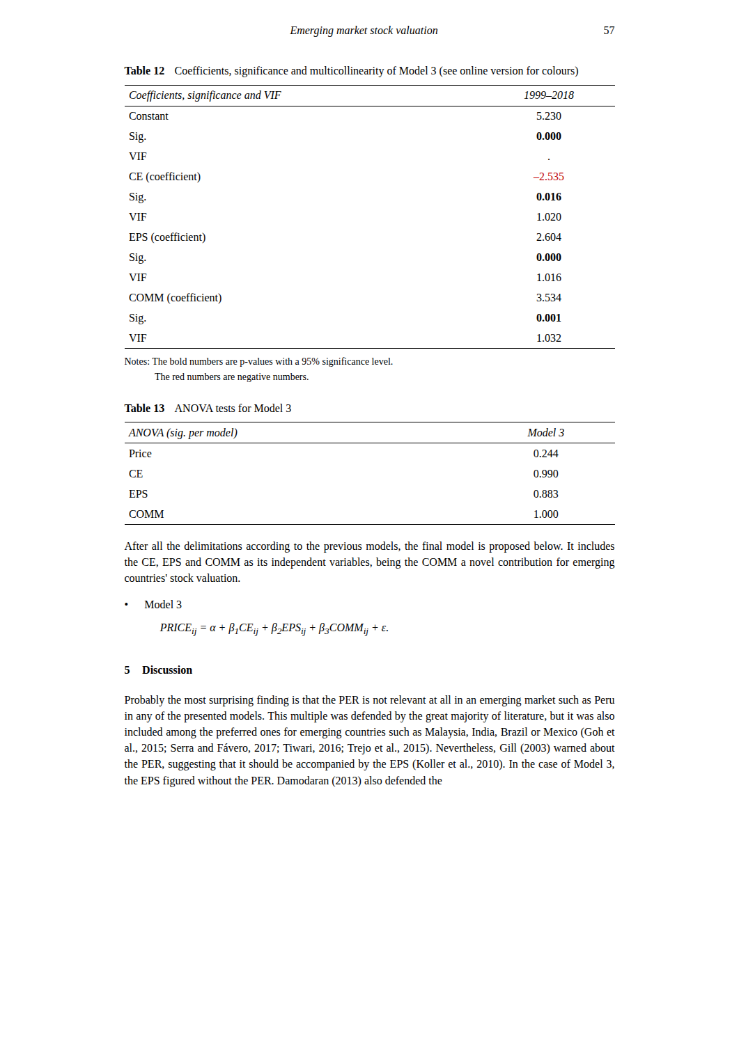Emerging market stock valuation 57
Table 12 Coefficients, significance and multicollinearity of Model 3 (see online version for colours)
| Coefficients, significance and VIF | 1999–2018 |
| --- | --- |
| Constant | 5.230 |
| Sig. | 0.000 |
| VIF | . |
| CE (coefficient) | –2.535 |
| Sig. | 0.016 |
| VIF | 1.020 |
| EPS (coefficient) | 2.604 |
| Sig. | 0.000 |
| VIF | 1.016 |
| COMM (coefficient) | 3.534 |
| Sig. | 0.001 |
| VIF | 1.032 |
Notes: The bold numbers are p-values with a 95% significance level.
The red numbers are negative numbers.
Table 13 ANOVA tests for Model 3
| ANOVA (sig. per model) | Model 3 |
| --- | --- |
| Price | 0.244 |
| CE | 0.990 |
| EPS | 0.883 |
| COMM | 1.000 |
After all the delimitations according to the previous models, the final model is proposed below. It includes the CE, EPS and COMM as its independent variables, being the COMM a novel contribution for emerging countries' stock valuation.
• Model 3
PRICEij = α + β1CEij + β2EPSij + β3COMMij + ε.
5 Discussion
Probably the most surprising finding is that the PER is not relevant at all in an emerging market such as Peru in any of the presented models. This multiple was defended by the great majority of literature, but it was also included among the preferred ones for emerging countries such as Malaysia, India, Brazil or Mexico (Goh et al., 2015; Serra and Fávero, 2017; Tiwari, 2016; Trejo et al., 2015). Nevertheless, Gill (2003) warned about the PER, suggesting that it should be accompanied by the EPS (Koller et al., 2010). In the case of Model 3, the EPS figured without the PER. Damodaran (2013) also defended the